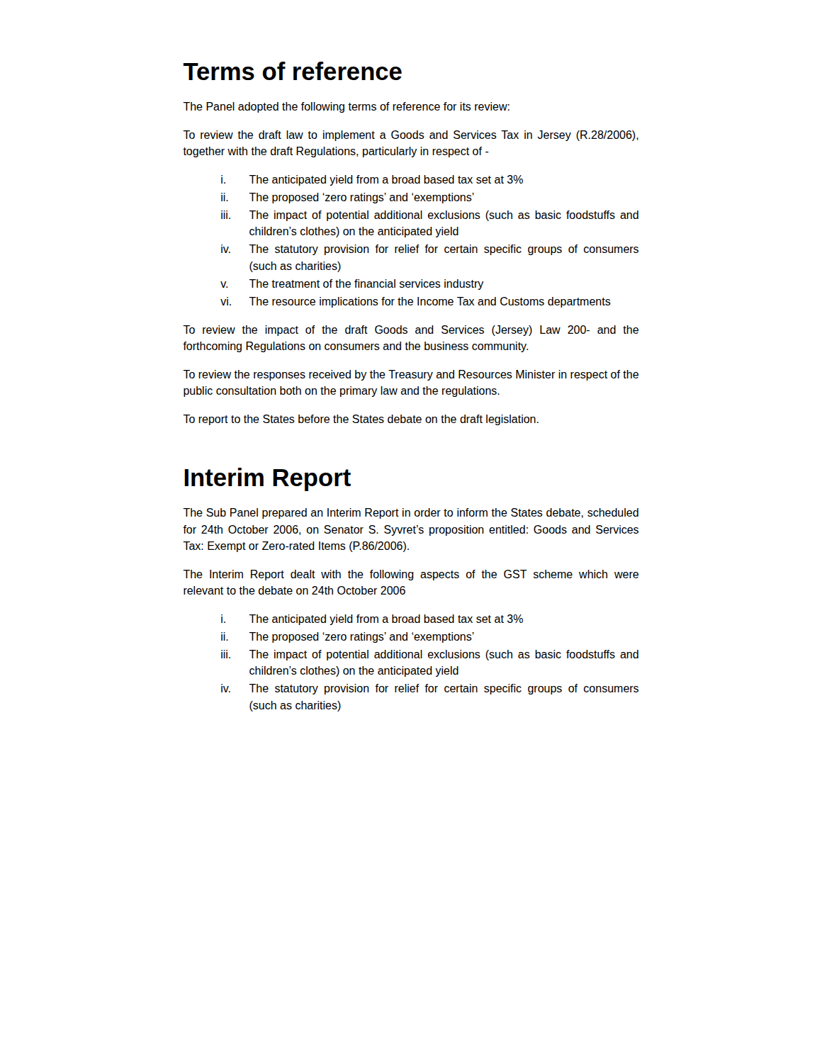Terms of reference
The Panel adopted the following terms of reference for its review:
To review the draft law to implement a Goods and Services Tax in Jersey (R.28/2006), together with the draft Regulations, particularly in respect of -
i. The anticipated yield from a broad based tax set at 3%
ii. The proposed ‘zero ratings’ and ‘exemptions’
iii. The impact of potential additional exclusions (such as basic foodstuffs and children’s clothes) on the anticipated yield
iv. The statutory provision for relief for certain specific groups of consumers (such as charities)
v. The treatment of the financial services industry
vi. The resource implications for the Income Tax and Customs departments
To review the impact of the draft Goods and Services (Jersey) Law 200- and the forthcoming Regulations on consumers and the business community.
To review the responses received by the Treasury and Resources Minister in respect of the public consultation both on the primary law and the regulations.
To report to the States before the States debate on the draft legislation.
Interim Report
The Sub Panel prepared an Interim Report in order to inform the States debate, scheduled for 24th October 2006, on Senator S. Syvret’s proposition entitled: Goods and Services Tax: Exempt or Zero-rated Items (P.86/2006).
The Interim Report dealt with the following aspects of the GST scheme which were relevant to the debate on 24th October 2006
i. The anticipated yield from a broad based tax set at 3%
ii. The proposed ‘zero ratings’ and ‘exemptions’
iii. The impact of potential additional exclusions (such as basic foodstuffs and children’s clothes) on the anticipated yield
iv. The statutory provision for relief for certain specific groups of consumers (such as charities)